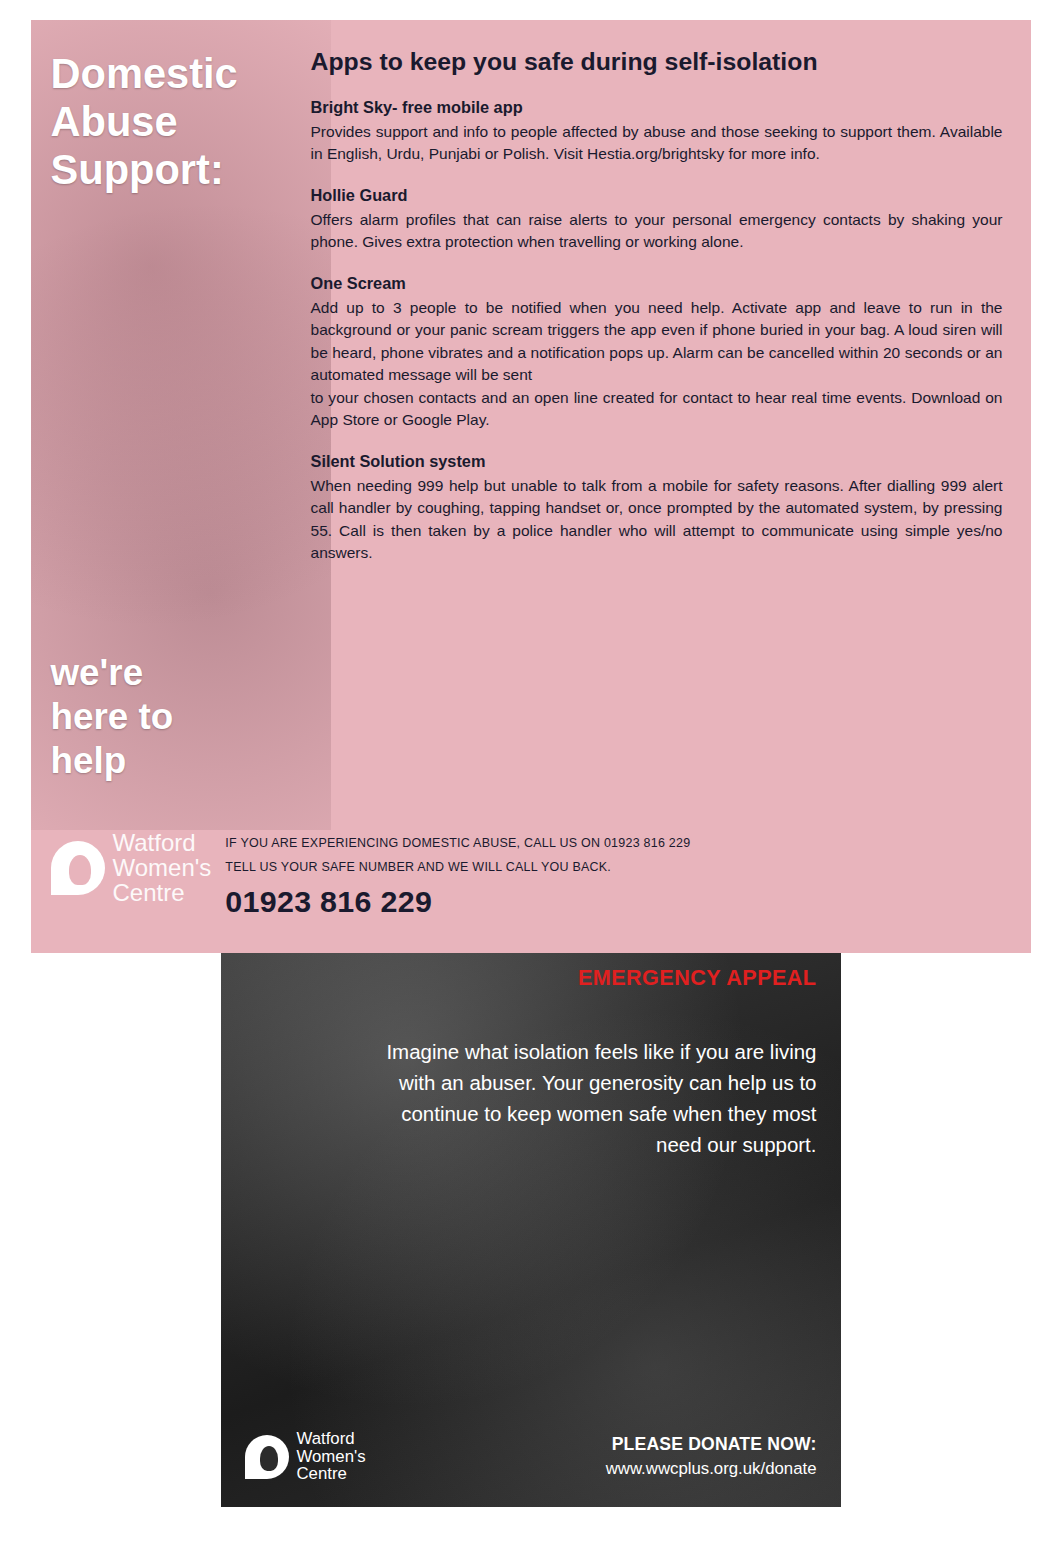Domestic Abuse Support:
we're here to help
Apps to keep you safe during self-isolation
Bright Sky- free mobile app
Provides support and info to people affected by abuse and those seeking to support them. Available in English, Urdu, Punjabi or Polish. Visit Hestia.org/brightsky for more info.
Hollie Guard
Offers alarm profiles that can raise alerts to your personal emergency contacts by shaking your phone. Gives extra protection when travelling or working alone.
One Scream
Add up to 3 people to be notified when you need help. Activate app and leave to run in the background or your panic scream triggers the app even if phone buried in your bag. A loud siren will be heard, phone vibrates and a notification pops up. Alarm can be cancelled within 20 seconds or an automated message will be sent
to your chosen contacts and an open line created for contact to hear real time events. Download on App Store or Google Play.
Silent Solution system
When needing 999 help but unable to talk from a mobile for safety reasons. After dialling 999 alert call handler by coughing, tapping handset or, once prompted by the automated system, by pressing 55. Call is then taken by a police handler who will attempt to communicate using simple yes/no answers.
Watford Women's Centre
IF YOU ARE EXPERIENCING DOMESTIC ABUSE, CALL US ON 01923 816 229
TELL US YOUR SAFE NUMBER AND WE WILL CALL YOU BACK.
01923 816 229
EMERGENCY APPEAL
Imagine what isolation feels like if you are living with an abuser. Your generosity can help us to continue to keep women safe when they most need our support.
Watford Women's Centre
PLEASE DONATE NOW:
www.wwcplus.org.uk/donate